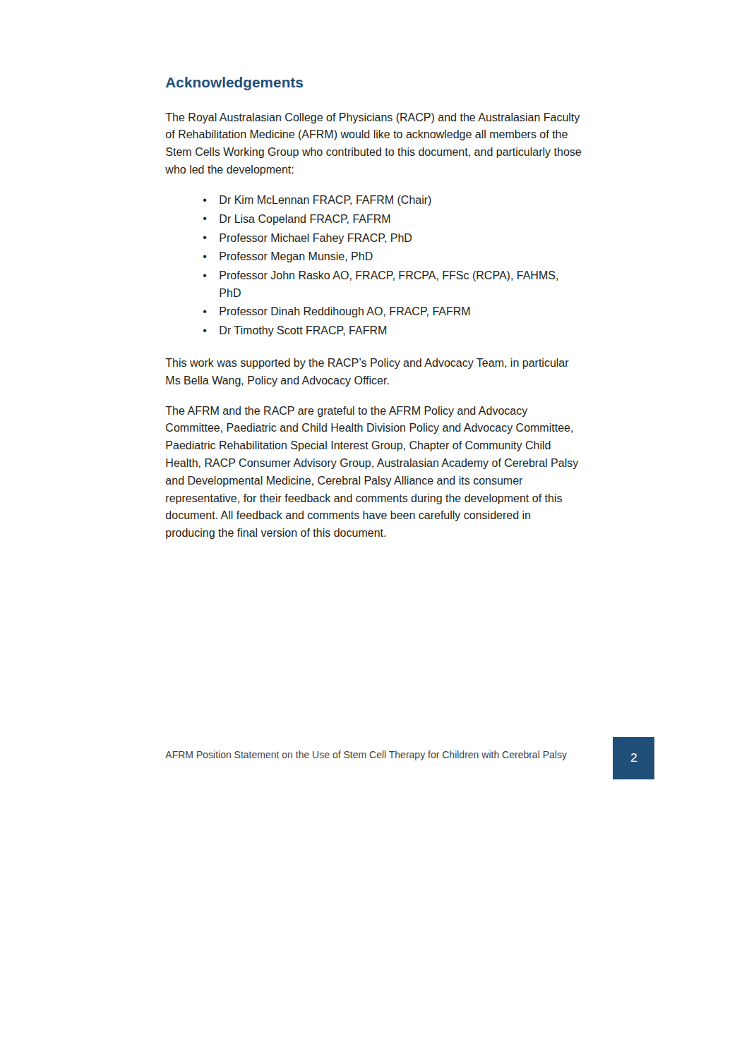Acknowledgements
The Royal Australasian College of Physicians (RACP) and the Australasian Faculty of Rehabilitation Medicine (AFRM) would like to acknowledge all members of the Stem Cells Working Group who contributed to this document, and particularly those who led the development:
Dr Kim McLennan FRACP, FAFRM (Chair)
Dr Lisa Copeland FRACP, FAFRM
Professor Michael Fahey FRACP, PhD
Professor Megan Munsie, PhD
Professor John Rasko AO, FRACP, FRCPA, FFSc (RCPA), FAHMS, PhD
Professor Dinah Reddihough AO, FRACP, FAFRM
Dr Timothy Scott FRACP, FAFRM
This work was supported by the RACP’s Policy and Advocacy Team, in particular Ms Bella Wang, Policy and Advocacy Officer.
The AFRM and the RACP are grateful to the AFRM Policy and Advocacy Committee, Paediatric and Child Health Division Policy and Advocacy Committee, Paediatric Rehabilitation Special Interest Group, Chapter of Community Child Health, RACP Consumer Advisory Group, Australasian Academy of Cerebral Palsy and Developmental Medicine, Cerebral Palsy Alliance and its consumer representative, for their feedback and comments during the development of this document. All feedback and comments have been carefully considered in producing the final version of this document.
AFRM Position Statement on the Use of Stem Cell Therapy for Children with Cerebral Palsy
2